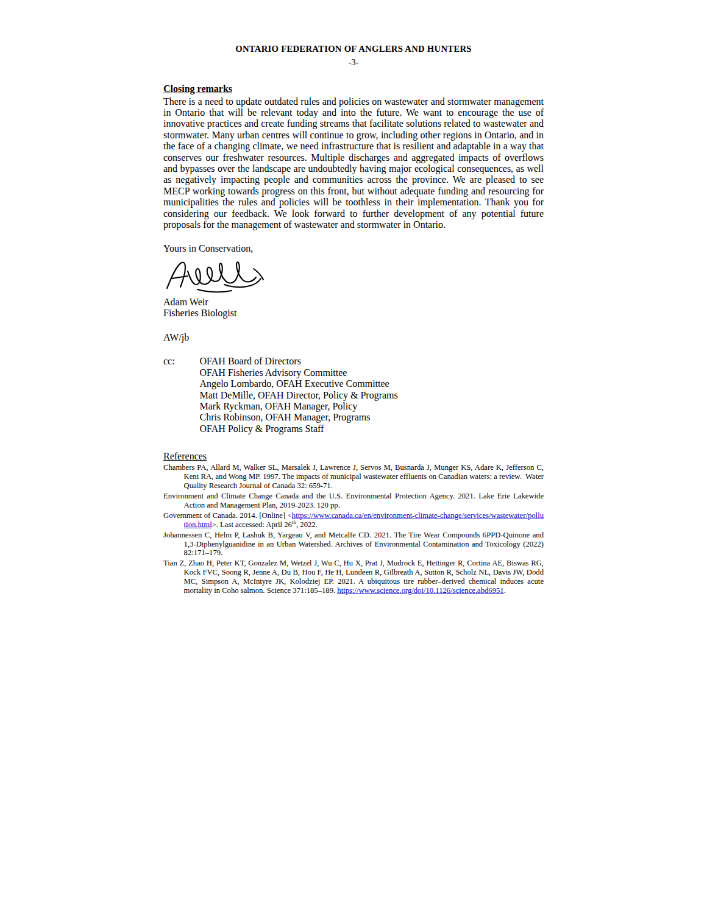ONTARIO FEDERATION OF ANGLERS AND HUNTERS
-3-
Closing remarks
There is a need to update outdated rules and policies on wastewater and stormwater management in Ontario that will be relevant today and into the future. We want to encourage the use of innovative practices and create funding streams that facilitate solutions related to wastewater and stormwater. Many urban centres will continue to grow, including other regions in Ontario, and in the face of a changing climate, we need infrastructure that is resilient and adaptable in a way that conserves our freshwater resources. Multiple discharges and aggregated impacts of overflows and bypasses over the landscape are undoubtedly having major ecological consequences, as well as negatively impacting people and communities across the province. We are pleased to see MECP working towards progress on this front, but without adequate funding and resourcing for municipalities the rules and policies will be toothless in their implementation. Thank you for considering our feedback. We look forward to further development of any potential future proposals for the management of wastewater and stormwater in Ontario.
Yours in Conservation,
Adam Weir
Fisheries Biologist
AW/jb
| cc: | OFAH Board of Directors OFAH Fisheries Advisory Committee Angelo Lombardo, OFAH Executive Committee Matt DeMille, OFAH Director, Policy & Programs Mark Ryckman, OFAH Manager, Policy Chris Robinson, OFAH Manager, Programs OFAH Policy & Programs Staff |
References
Chambers PA, Allard M, Walker SL, Marsalek J, Lawrence J, Servos M, Busnarda J, Munger KS, Adare K, Jefferson C, Kent RA, and Wong MP. 1997. The impacts of municipal wastewater effluents on Canadian waters: a review. Water Quality Research Journal of Canada 32: 659-71.
Environment and Climate Change Canada and the U.S. Environmental Protection Agency. 2021. Lake Erie Lakewide Action and Management Plan, 2019-2023. 120 pp.
Government of Canada. 2014. [Online] <https://www.canada.ca/en/environment-climate-change/services/wastewater/pollution.html>. Last accessed: April 26th, 2022.
Johannessen C, Helm P, Lashuk B, Yargeau V, and Metcalfe CD. 2021. The Tire Wear Compounds 6PPD-Quinone and 1,3-Diphenylguanidine in an Urban Watershed. Archives of Environmental Contamination and Toxicology (2022) 82:171–179.
Tian Z, Zhao H, Peter KT, Gonzalez M, Wetzel J, Wu C, Hu X, Prat J, Mudrock E, Hettinger R, Cortina AE, Biswas RG, Kock FVC, Soong R, Jenne A, Du B, Hou F, He H, Lundeen R, Gilbreath A, Sutton R, Scholz NL, Davis JW, Dodd MC, Simpson A, McIntyre JK, Kolodziej EP. 2021. A ubiquitous tire rubber–derived chemical induces acute mortality in Coho salmon. Science 371:185–189. https://www.science.org/doi/10.1126/science.abd6951.